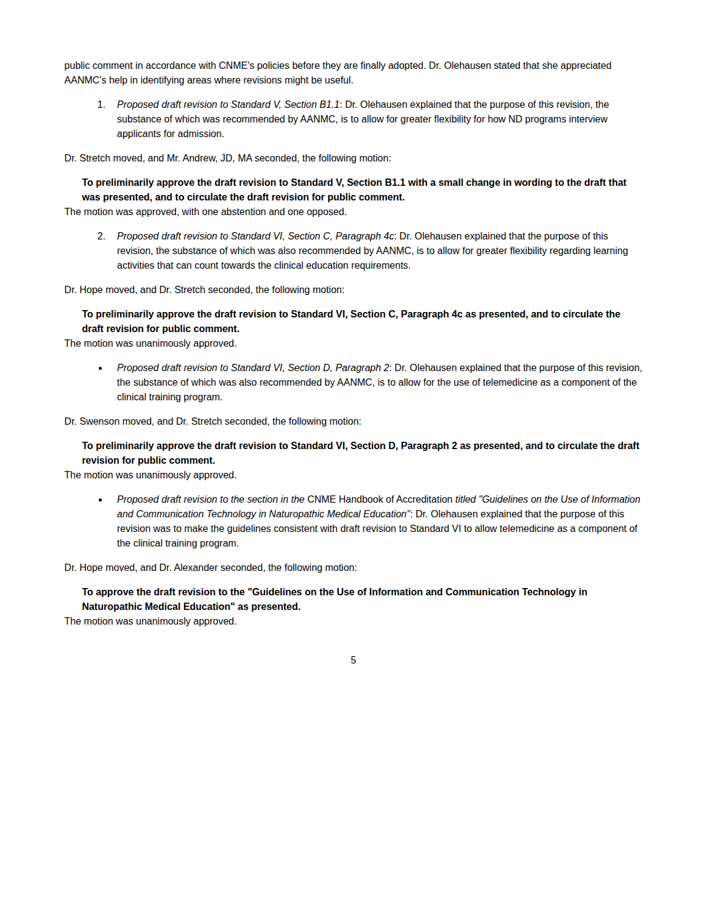public comment in accordance with CNME's policies before they are finally adopted. Dr. Olehausen stated that she appreciated AANMC's help in identifying areas where revisions might be useful.
Proposed draft revision to Standard V, Section B1.1: Dr. Olehausen explained that the purpose of this revision, the substance of which was recommended by AANMC, is to allow for greater flexibility for how ND programs interview applicants for admission.
Dr. Stretch moved, and Mr. Andrew, JD, MA seconded, the following motion:
To preliminarily approve the draft revision to Standard V, Section B1.1 with a small change in wording to the draft that was presented, and to circulate the draft revision for public comment.
The motion was approved, with one abstention and one opposed.
Proposed draft revision to Standard VI, Section C, Paragraph 4c: Dr. Olehausen explained that the purpose of this revision, the substance of which was also recommended by AANMC, is to allow for greater flexibility regarding learning activities that can count towards the clinical education requirements.
Dr. Hope moved, and Dr. Stretch seconded, the following motion:
To preliminarily approve the draft revision to Standard VI, Section C, Paragraph 4c as presented, and to circulate the draft revision for public comment.
The motion was unanimously approved.
Proposed draft revision to Standard VI, Section D, Paragraph 2: Dr. Olehausen explained that the purpose of this revision, the substance of which was also recommended by AANMC, is to allow for the use of telemedicine as a component of the clinical training program.
Dr. Swenson moved, and Dr. Stretch seconded, the following motion:
To preliminarily approve the draft revision to Standard VI, Section D, Paragraph 2 as presented, and to circulate the draft revision for public comment.
The motion was unanimously approved.
Proposed draft revision to the section in the CNME Handbook of Accreditation titled "Guidelines on the Use of Information and Communication Technology in Naturopathic Medical Education": Dr. Olehausen explained that the purpose of this revision was to make the guidelines consistent with draft revision to Standard VI to allow telemedicine as a component of the clinical training program.
Dr. Hope moved, and Dr. Alexander seconded, the following motion:
To approve the draft revision to the "Guidelines on the Use of Information and Communication Technology in Naturopathic Medical Education" as presented.
The motion was unanimously approved.
5